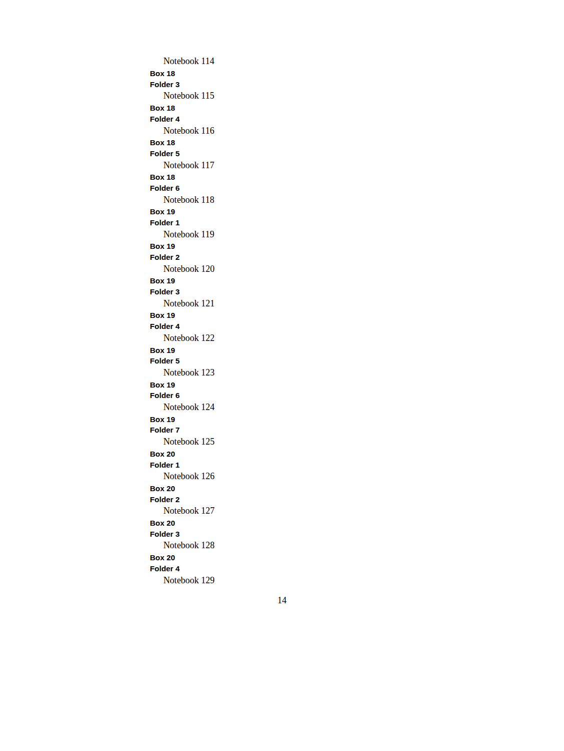Notebook 114
Box 18
Folder 3
Notebook 115
Box 18
Folder 4
Notebook 116
Box 18
Folder 5
Notebook 117
Box 18
Folder 6
Notebook 118
Box 19
Folder 1
Notebook 119
Box 19
Folder 2
Notebook 120
Box 19
Folder 3
Notebook 121
Box 19
Folder 4
Notebook 122
Box 19
Folder 5
Notebook 123
Box 19
Folder 6
Notebook 124
Box 19
Folder 7
Notebook 125
Box 20
Folder 1
Notebook 126
Box 20
Folder 2
Notebook 127
Box 20
Folder 3
Notebook 128
Box 20
Folder 4
Notebook 129
14